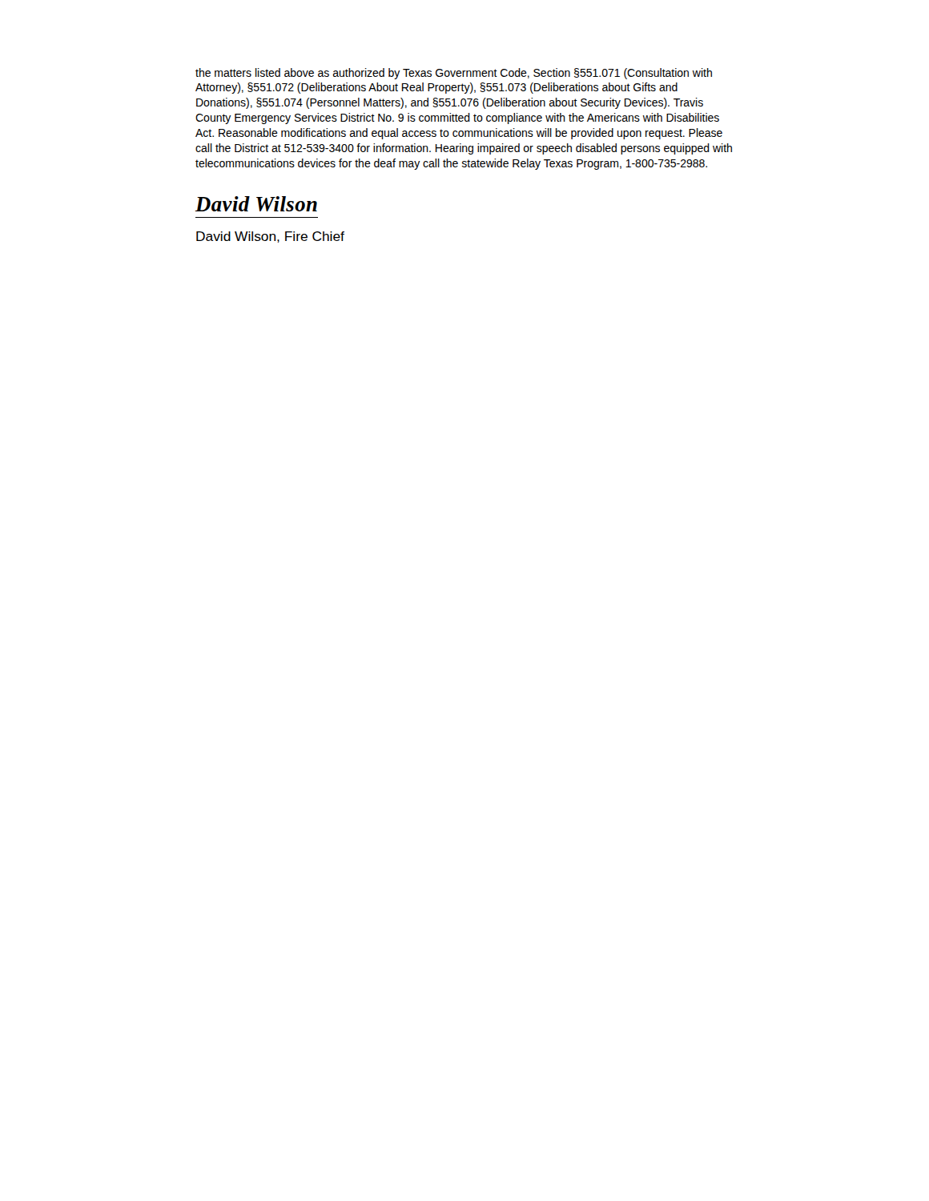the matters listed above as authorized by Texas Government Code, Section §551.071 (Consultation with Attorney), §551.072 (Deliberations About Real Property), §551.073 (Deliberations about Gifts and Donations), §551.074 (Personnel Matters), and §551.076 (Deliberation about Security Devices). Travis County Emergency Services District No. 9 is committed to compliance with the Americans with Disabilities Act. Reasonable modifications and equal access to communications will be provided upon request. Please call the District at 512-539-3400 for information. Hearing impaired or speech disabled persons equipped with telecommunications devices for the deaf may call the statewide Relay Texas Program, 1-800-735-2988.
David Wilson
David Wilson, Fire Chief